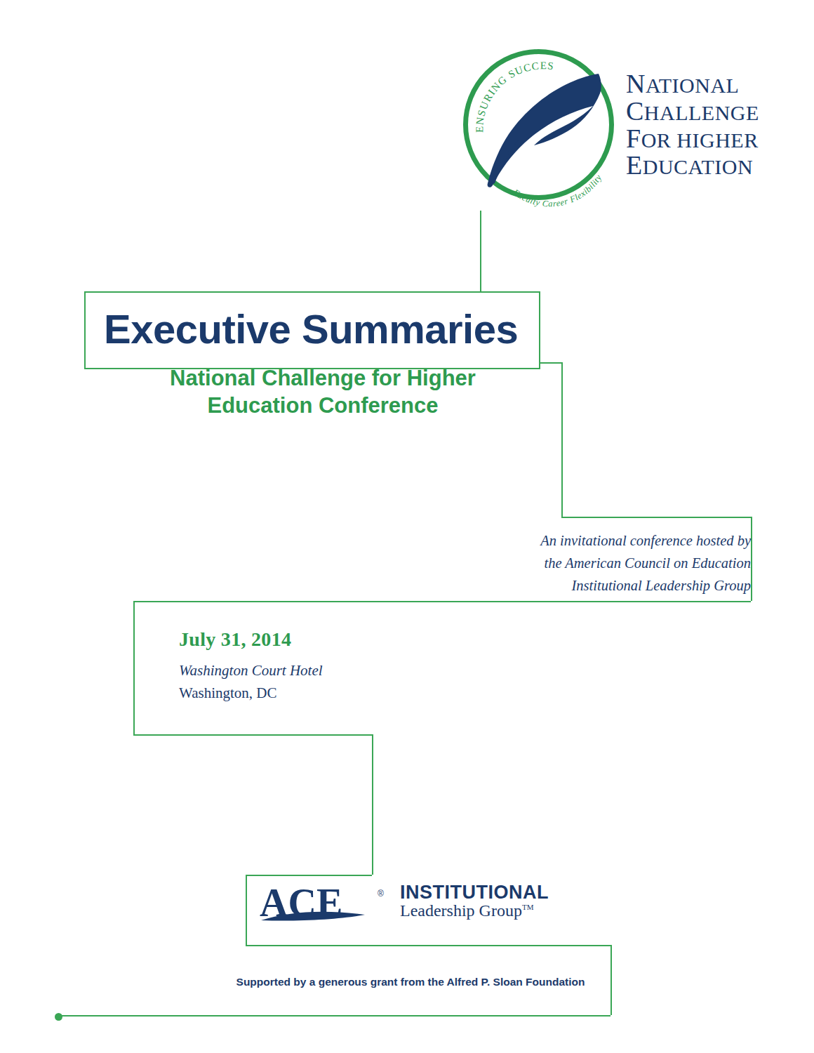ENSURING SUCCESS Faculty Career Flexibility
National
Challenge
for Higher
Education
Executive Summaries
National Challenge for Higher
Education Conference
An invitational conference hosted by
the American Council on Education
Institutional Leadership Group
July 31, 2014
Washington Court Hotel
Washington, DC
ACE ®
Institutional
Leadership GroupTM
Supported by a generous grant from the Alfred P. Sloan Foundation